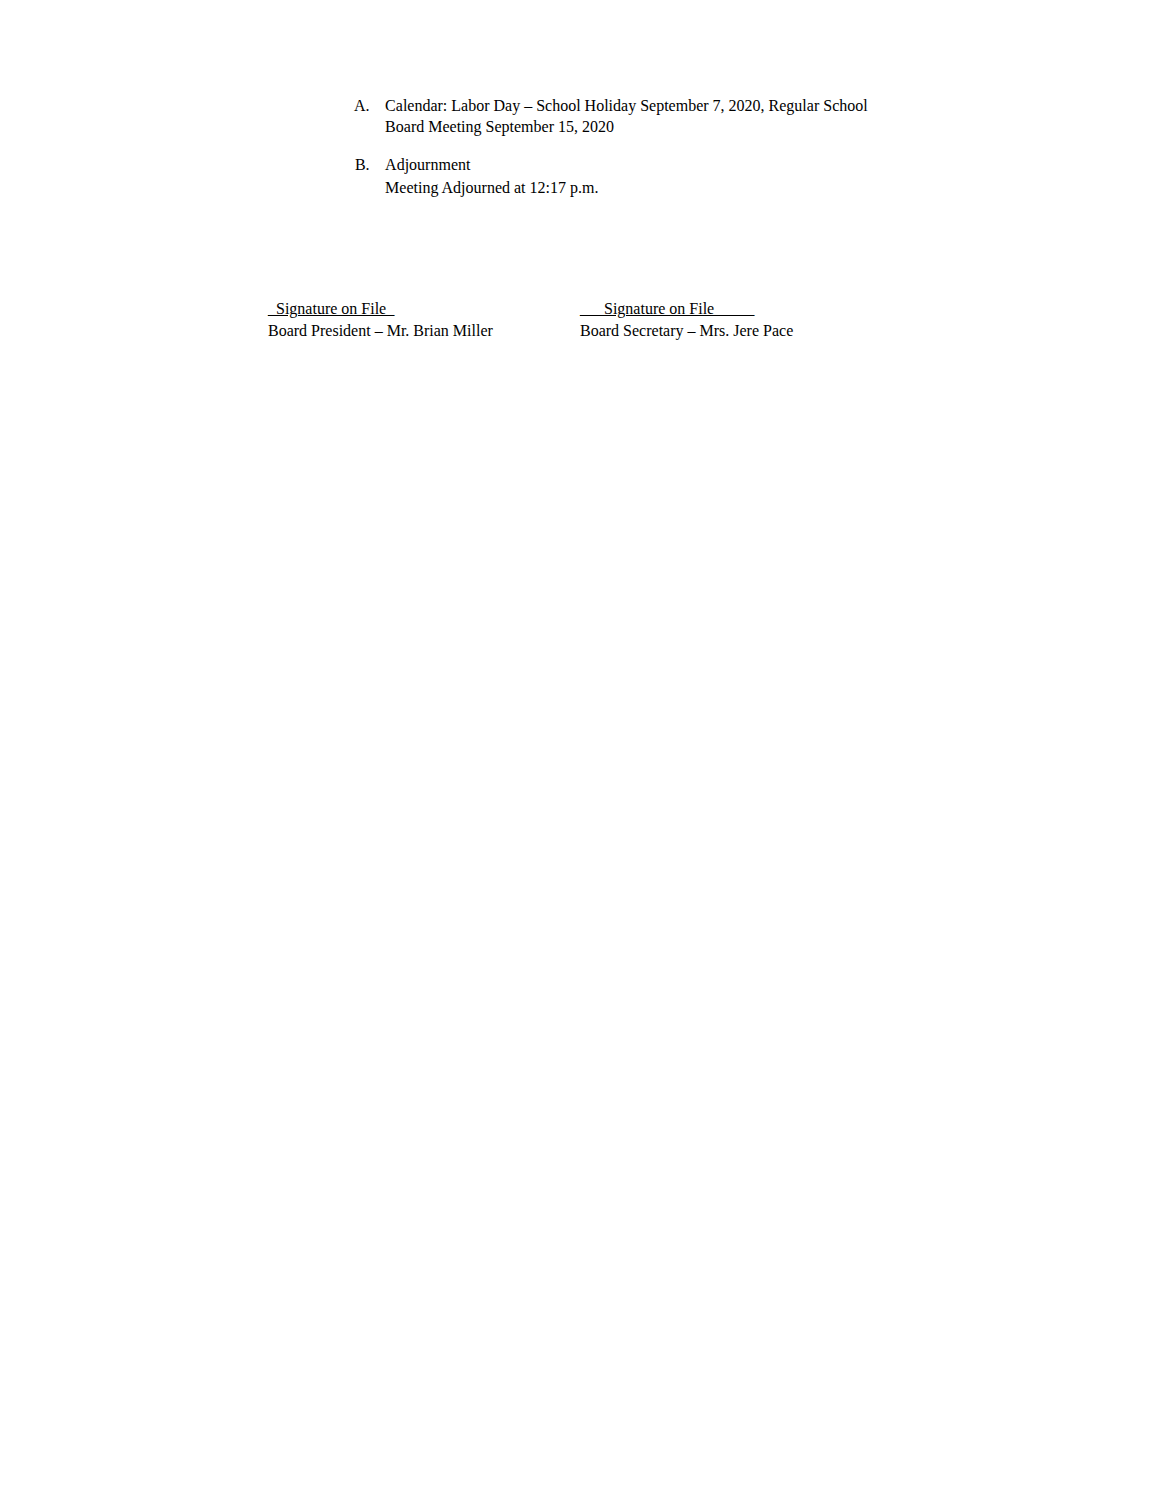Calendar: Labor Day – School Holiday September 7, 2020, Regular School Board Meeting September 15, 2020
Adjournment Meeting Adjourned at 12:17 p.m.
| _Signature on File_ Board President – Mr. Brian Miller | ___Signature on File_____ Board Secretary – Mrs. Jere Pace |